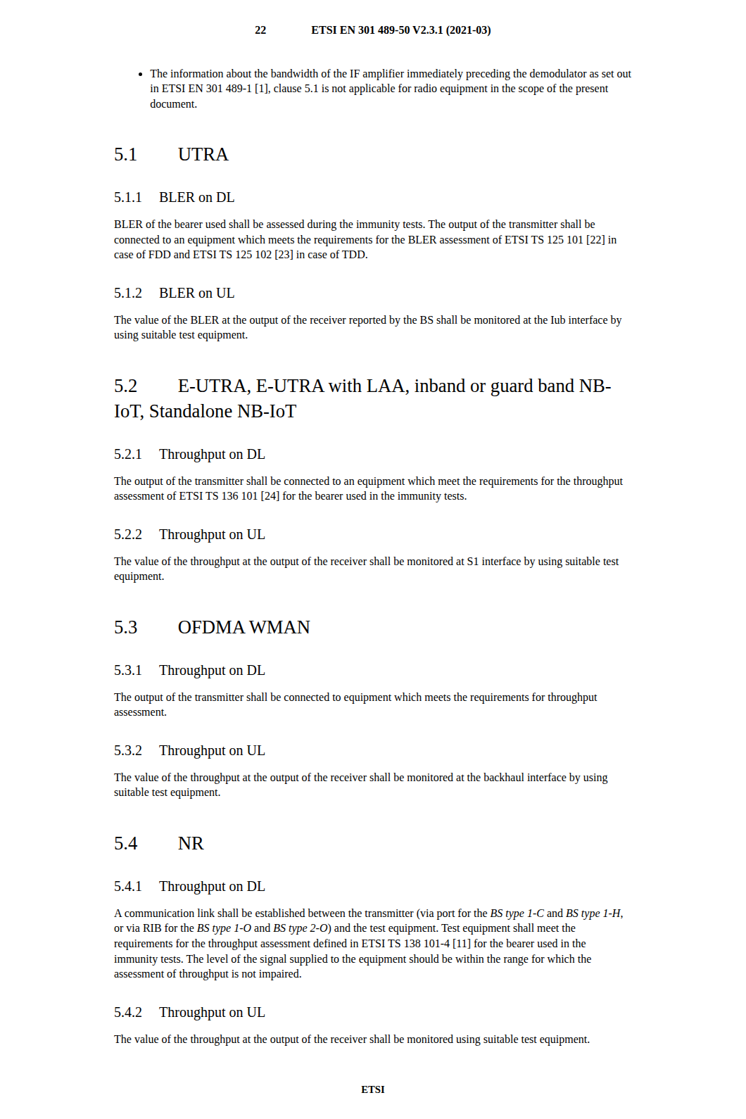22 ETSI EN 301 489-50 V2.3.1 (2021-03)
The information about the bandwidth of the IF amplifier immediately preceding the demodulator as set out in ETSI EN 301 489-1 [1], clause 5.1 is not applicable for radio equipment in the scope of the present document.
5.1 UTRA
5.1.1 BLER on DL
BLER of the bearer used shall be assessed during the immunity tests. The output of the transmitter shall be connected to an equipment which meets the requirements for the BLER assessment of ETSI TS 125 101 [22] in case of FDD and ETSI TS 125 102 [23] in case of TDD.
5.1.2 BLER on UL
The value of the BLER at the output of the receiver reported by the BS shall be monitored at the Iub interface by using suitable test equipment.
5.2 E-UTRA, E-UTRA with LAA, inband or guard band NB-IoT, Standalone NB-IoT
5.2.1 Throughput on DL
The output of the transmitter shall be connected to an equipment which meet the requirements for the throughput assessment of ETSI TS 136 101 [24] for the bearer used in the immunity tests.
5.2.2 Throughput on UL
The value of the throughput at the output of the receiver shall be monitored at S1 interface by using suitable test equipment.
5.3 OFDMA WMAN
5.3.1 Throughput on DL
The output of the transmitter shall be connected to equipment which meets the requirements for throughput assessment.
5.3.2 Throughput on UL
The value of the throughput at the output of the receiver shall be monitored at the backhaul interface by using suitable test equipment.
5.4 NR
5.4.1 Throughput on DL
A communication link shall be established between the transmitter (via port for the BS type 1-C and BS type 1-H, or via RIB for the BS type 1-O and BS type 2-O) and the test equipment. Test equipment shall meet the requirements for the throughput assessment defined in ETSI TS 138 101-4 [11] for the bearer used in the immunity tests. The level of the signal supplied to the equipment should be within the range for which the assessment of throughput is not impaired.
5.4.2 Throughput on UL
The value of the throughput at the output of the receiver shall be monitored using suitable test equipment.
ETSI